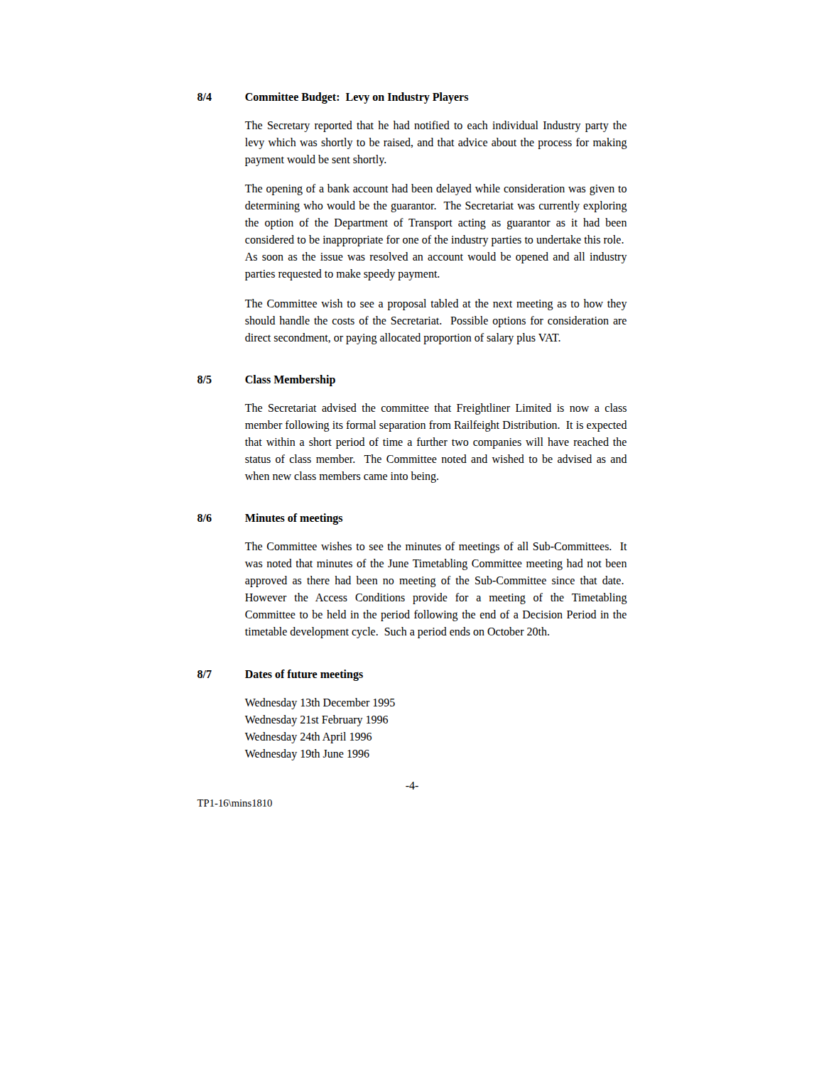8/4 Committee Budget: Levy on Industry Players
The Secretary reported that he had notified to each individual Industry party the levy which was shortly to be raised, and that advice about the process for making payment would be sent shortly.
The opening of a bank account had been delayed while consideration was given to determining who would be the guarantor. The Secretariat was currently exploring the option of the Department of Transport acting as guarantor as it had been considered to be inappropriate for one of the industry parties to undertake this role. As soon as the issue was resolved an account would be opened and all industry parties requested to make speedy payment.
The Committee wish to see a proposal tabled at the next meeting as to how they should handle the costs of the Secretariat. Possible options for consideration are direct secondment, or paying allocated proportion of salary plus VAT.
8/5 Class Membership
The Secretariat advised the committee that Freightliner Limited is now a class member following its formal separation from Railfeight Distribution. It is expected that within a short period of time a further two companies will have reached the status of class member. The Committee noted and wished to be advised as and when new class members came into being.
8/6 Minutes of meetings
The Committee wishes to see the minutes of meetings of all Sub-Committees. It was noted that minutes of the June Timetabling Committee meeting had not been approved as there had been no meeting of the Sub-Committee since that date. However the Access Conditions provide for a meeting of the Timetabling Committee to be held in the period following the end of a Decision Period in the timetable development cycle. Such a period ends on October 20th.
8/7 Dates of future meetings
Wednesday 13th December 1995
Wednesday 21st February 1996
Wednesday 24th April 1996
Wednesday 19th June 1996
-4-
TP1-16\mins1810